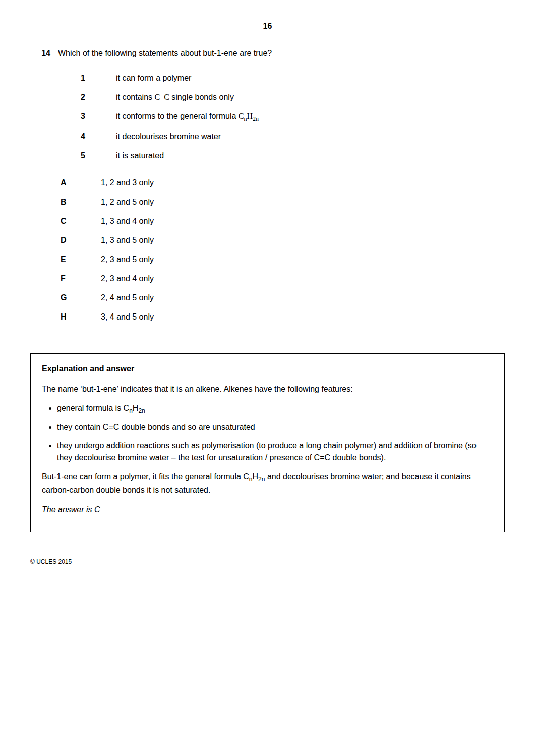16
14
Which of the following statements about but-1-ene are true?
1
it can form a polymer
2
it contains C–C single bonds only
3
it conforms to the general formula CnH2n
4
it decolourises bromine water
5
it is saturated
A
1, 2 and 3 only
B
1, 2 and 5 only
C
1, 3 and 4 only
D
1, 3 and 5 only
E
2, 3 and 5 only
F
2, 3 and 4 only
G
2, 4 and 5 only
H
3, 4 and 5 only
Explanation and answer
The name ‘but-1-ene’ indicates that it is an alkene. Alkenes have the following features:
general formula is CnH2n
they contain C=C double bonds and so are unsaturated
they undergo addition reactions such as polymerisation (to produce a long chain polymer) and addition of bromine (so they decolourise bromine water – the test for unsaturation / presence of C=C double bonds).
But-1-ene can form a polymer, it fits the general formula CnH2n and decolourises bromine water; and because it contains carbon-carbon double bonds it is not saturated.
The answer is C
© UCLES 2015